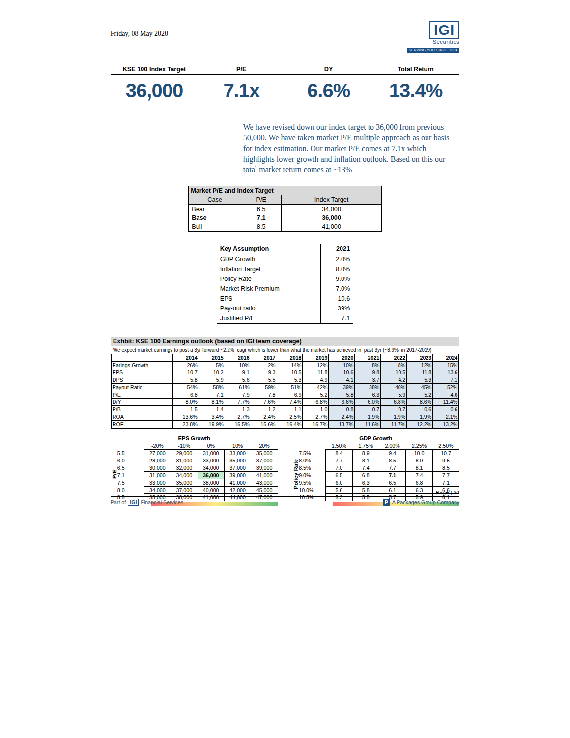Friday, 08 May 2020
IGI
Securities
SERVING YOU SINCE 1994
| KSE 100 Index Target | P/E | DY | Total Return |
| --- | --- | --- | --- |
| 36,000 | 7.1x | 6.6% | 13.4% |
We have revised down our index target to 36,000 from previous 50,000. We have taken market P/E multiple approach as our basis for index estimation. Our market P/E comes at 7.1x which highlights lower growth and inflation outlook. Based on this our total market return comes at ~13%
Market P/E and Index Target
| Case | P/E | Index Target |
| --- | --- | --- |
| Bear | 6.5 | 34,000 |
| Base | 7.1 | 36,000 |
| Bull | 8.5 | 41,000 |
| Key Assumption | 2021 |
| --- | --- |
| GDP Growth | 2.0% |
| Inflation Target | 8.0% |
| Policy Rate | 9.0% |
| Market Risk Premium | 7.0% |
| EPS | 10.6 |
| Pay-out ratio | 39% |
| Justified P/E | 7.1 |
Exhbit: KSE 100 Earnings outlook (based on IGI team coverage)
We expect market earnings to post a 3yr forward ~2.2% cagr which is lower than what the market has achieved in past 3yr (~8.9% in 2017-2019)
| | 2014 | 2015 | 2016 | 2017 | 2018 | 2019 | 2020 | 2021 | 2022 | 2023 | 2024 |
| --- | --- | --- | --- | --- | --- | --- | --- | --- | --- | --- | --- |
| Earings Growth | 26% | -5% | -10% | 2% | 14% | 12% | -10% | -8% | 8% | 12% | 15% |
| EPS | 10.7 | 10.2 | 9.1 | 9.3 | 10.5 | 11.8 | 10.6 | 9.8 | 10.5 | 11.8 | 13.6 |
| DPS | 5.8 | 5.9 | 5.6 | 5.5 | 5.3 | 4.9 | 4.1 | 3.7 | 4.2 | 5.3 | 7.1 |
| Payout Ratio | 54% | 58% | 61% | 59% | 51% | 42% | 39% | 38% | 40% | 45% | 52% |
| P/E | 6.8 | 7.1 | 7.9 | 7.8 | 6.9 | 5.2 | 5.8 | 6.3 | 5.9 | 5.2 | 4.6 |
| D/Y | 8.0% | 8.1% | 7.7% | 7.6% | 7.4% | 6.8% | 6.6% | 6.0% | 6.8% | 8.6% | 11.4% |
| P/B | 1.5 | 1.4 | 1.3 | 1.2 | 1.1 | 1.0 | 0.8 | 0.7 | 0.7 | 0.6 | 0.6 |
| ROA | 13.6% | 3.4% | 2.7% | 2.4% | 2.5% | 2.7% | 2.4% | 1.9% | 1.9% | 1.9% | 2.1% |
| ROE | 23.8% | 19.9% | 16.5% | 15.6% | 16.4% | 16.7% | 13.7% | 11.6% | 11.7% | 12.2% | 13.2% |
EPS Growth
P/E
| | -20% | -10% | 0% | 10% | 20% |
| --- | --- | --- | --- | --- | --- |
| 5.5 | 27,000 | 29,000 | 31,000 | 33,000 | 35,000 |
| 6.0 | 28,000 | 31,000 | 33,000 | 35,000 | 37,000 |
| 6.5 | 30,000 | 32,000 | 34,000 | 37,000 | 39,000 |
| 7.1 | 31,000 | 34,000 | 36,000 | 39,000 | 41,000 |
| 7.5 | 33,000 | 35,000 | 38,000 | 41,000 | 43,000 |
| 8.0 | 34,000 | 37,000 | 40,000 | 42,000 | 45,000 |
| 8.5 | 35,000 | 38,000 | 41,000 | 44,000 | 47,000 |
GDP Growth
Policy Rate
| | 1.50% | 1.75% | 2.00% | 2.25% | 2.50% |
| --- | --- | --- | --- | --- | --- |
| 7.5% | 8.4 | 8.9 | 9.4 | 10.0 | 10.7 |
| 8.0% | 7.7 | 8.1 | 8.5 | 8.9 | 9.5 |
| 8.5% | 7.0 | 7.4 | 7.7 | 8.1 | 8.5 |
| 9.0% | 6.5 | 6.8 | 7.1 | 7.4 | 7.7 |
| 9.5% | 6.0 | 6.3 | 6.5 | 6.8 | 7.1 |
| 10.0% | 5.6 | 5.8 | 6.1 | 6.3 | 6.6 |
| 10.5% | 5.3 | 5.5 | 5.7 | 5.9 | 6.1 |
Page | 24
Part of IGI Financial Services
P A Packages Group Company